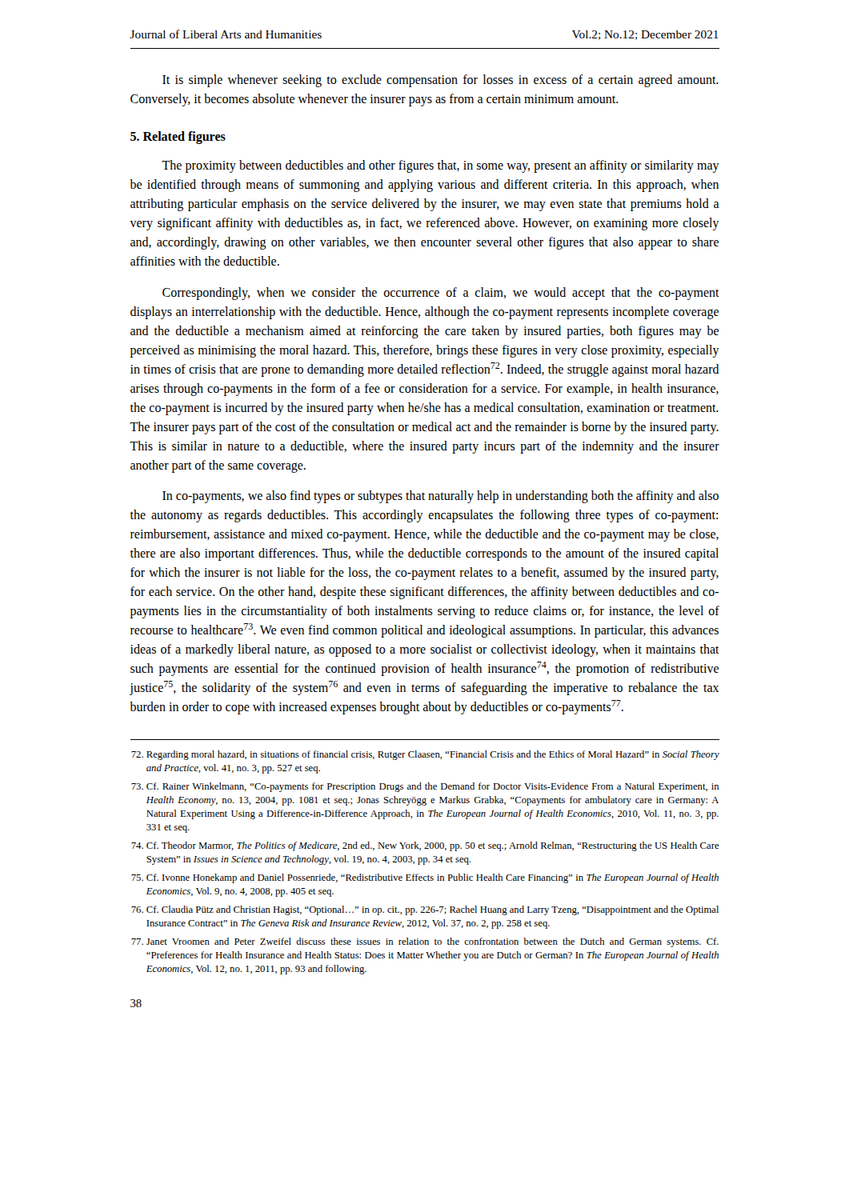Journal of Liberal Arts and Humanities Vol.2; No.12; December 2021
It is simple whenever seeking to exclude compensation for losses in excess of a certain agreed amount. Conversely, it becomes absolute whenever the insurer pays as from a certain minimum amount.
5. Related figures
The proximity between deductibles and other figures that, in some way, present an affinity or similarity may be identified through means of summoning and applying various and different criteria. In this approach, when attributing particular emphasis on the service delivered by the insurer, we may even state that premiums hold a very significant affinity with deductibles as, in fact, we referenced above. However, on examining more closely and, accordingly, drawing on other variables, we then encounter several other figures that also appear to share affinities with the deductible.
Correspondingly, when we consider the occurrence of a claim, we would accept that the co-payment displays an interrelationship with the deductible. Hence, although the co-payment represents incomplete coverage and the deductible a mechanism aimed at reinforcing the care taken by insured parties, both figures may be perceived as minimising the moral hazard. This, therefore, brings these figures in very close proximity, especially in times of crisis that are prone to demanding more detailed reflection72. Indeed, the struggle against moral hazard arises through co-payments in the form of a fee or consideration for a service. For example, in health insurance, the co-payment is incurred by the insured party when he/she has a medical consultation, examination or treatment. The insurer pays part of the cost of the consultation or medical act and the remainder is borne by the insured party. This is similar in nature to a deductible, where the insured party incurs part of the indemnity and the insurer another part of the same coverage.
In co-payments, we also find types or subtypes that naturally help in understanding both the affinity and also the autonomy as regards deductibles. This accordingly encapsulates the following three types of co-payment: reimbursement, assistance and mixed co-payment. Hence, while the deductible and the co-payment may be close, there are also important differences. Thus, while the deductible corresponds to the amount of the insured capital for which the insurer is not liable for the loss, the co-payment relates to a benefit, assumed by the insured party, for each service. On the other hand, despite these significant differences, the affinity between deductibles and co-payments lies in the circumstantiality of both instalments serving to reduce claims or, for instance, the level of recourse to healthcare73. We even find common political and ideological assumptions. In particular, this advances ideas of a markedly liberal nature, as opposed to a more socialist or collectivist ideology, when it maintains that such payments are essential for the continued provision of health insurance74, the promotion of redistributive justice75, the solidarity of the system76 and even in terms of safeguarding the imperative to rebalance the tax burden in order to cope with increased expenses brought about by deductibles or co-payments77.
Regarding moral hazard, in situations of financial crisis, Rutger Claasen, “Financial Crisis and the Ethics of Moral Hazard” in Social Theory and Practice, vol. 41, no. 3, pp. 527 et seq.
Cf. Rainer Winkelmann, “Co-payments for Prescription Drugs and the Demand for Doctor Visits-Evidence From a Natural Experiment, in Health Economy, no. 13, 2004, pp. 1081 et seq.; Jonas Schreyögg e Markus Grabka, “Copayments for ambulatory care in Germany: A Natural Experiment Using a Difference-in-Difference Approach, in The European Journal of Health Economics, 2010, Vol. 11, no. 3, pp. 331 et seq.
Cf. Theodor Marmor, The Politics of Medicare, 2nd ed., New York, 2000, pp. 50 et seq.; Arnold Relman, “Restructuring the US Health Care System” in Issues in Science and Technology, vol. 19, no. 4, 2003, pp. 34 et seq.
Cf. Ivonne Honekamp and Daniel Possenriede, “Redistributive Effects in Public Health Care Financing” in The European Journal of Health Economics, Vol. 9, no. 4, 2008, pp. 405 et seq.
Cf. Claudia Pütz and Christian Hagist, “Optional…” in op. cit., pp. 226-7; Rachel Huang and Larry Tzeng, “Disappointment and the Optimal Insurance Contract” in The Geneva Risk and Insurance Review, 2012, Vol. 37, no. 2, pp. 258 et seq.
Janet Vroomen and Peter Zweifel discuss these issues in relation to the confrontation between the Dutch and German systems. Cf. “Preferences for Health Insurance and Health Status: Does it Matter Whether you are Dutch or German? In The European Journal of Health Economics, Vol. 12, no. 1, 2011, pp. 93 and following.
38